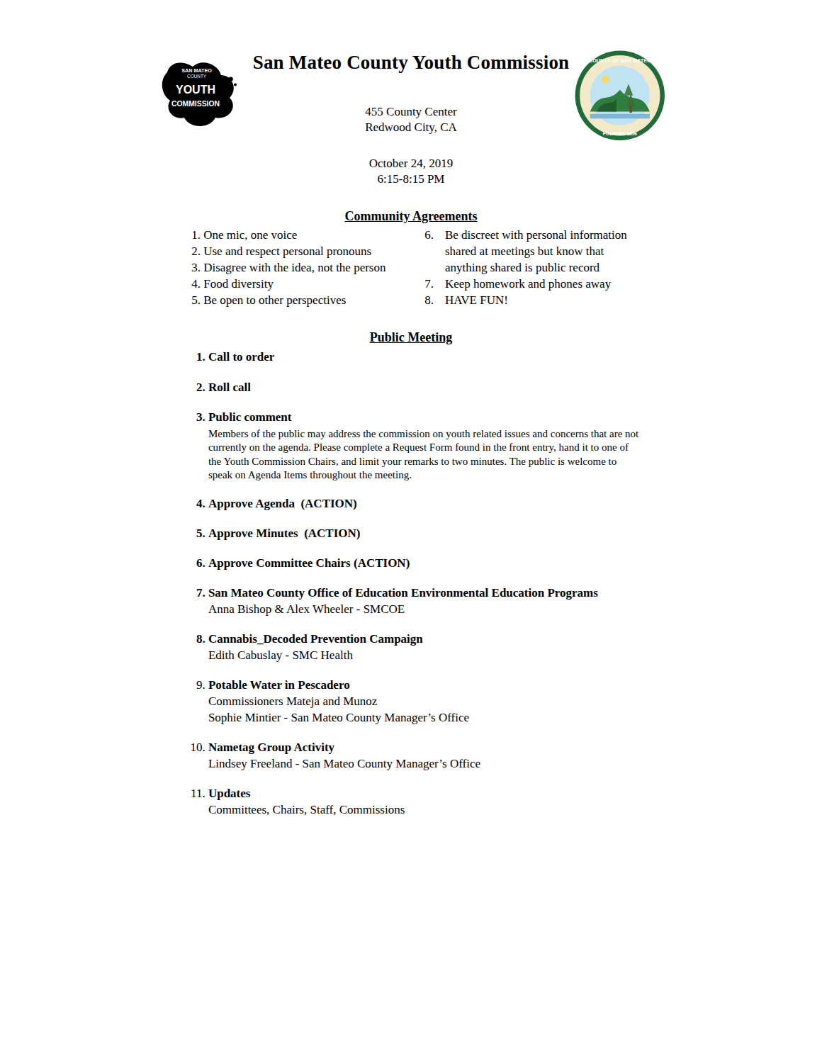SAN MATEO COUNTY YOUTH COMMISSION COUNTY OF SAN MATEO FOUNDED 1856
San Mateo County Youth Commission
455 County Center
Redwood City, CA
October 24, 2019
6:15-8:15 PM
Community Agreements
One mic, one voice
Use and respect personal pronouns
Disagree with the idea, not the person
Food diversity
Be open to other perspectives
6. Be discreet with personal information shared at meetings but know that anything shared is public record
7. Keep homework and phones away
8. HAVE FUN!
Public Meeting
Call to order
Roll call
Public comment Members of the public may address the commission on youth related issues and concerns that are not currently on the agenda. Please complete a Request Form found in the front entry, hand it to one of the Youth Commission Chairs, and limit your remarks to two minutes. The public is welcome to speak on Agenda Items throughout the meeting.
Approve Agenda (ACTION)
Approve Minutes (ACTION)
Approve Committee Chairs (ACTION)
San Mateo County Office of Education Environmental Education Programs Anna Bishop & Alex Wheeler - SMCOE
Cannabis_Decoded Prevention Campaign Edith Cabuslay - SMC Health
Potable Water in Pescadero Commissioners Mateja and Munoz
Sophie Mintier - San Mateo County Manager’s Office
Nametag Group Activity Lindsey Freeland - San Mateo County Manager’s Office
Updates Committees, Chairs, Staff, Commissions